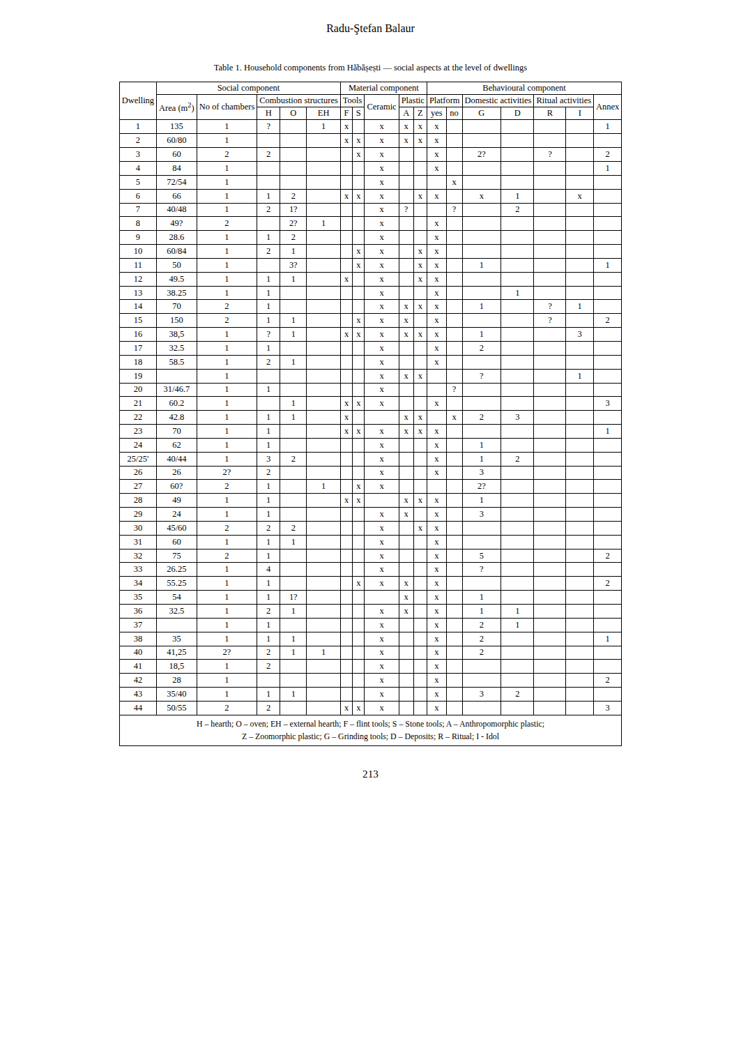Radu-Ştefan Balaur
Table 1. Household components from Hăbășești — social aspects at the level of dwellings
| Dwelling | Social component | Material component | Behavioural component |
| --- | --- | --- | --- |
| Area (m 2 ) | No of chambers | Combustion structures | Tools | Ceramic | Plastic | Platform | Domestic activities | Ritual activities | Annex |
| H | O | EH | F | S | A | Z | yes | no | G | D | R | I |
| 1 | 135 | 1 | ? | | 1 | x | | x | x | x | x | | | | | | 1 |
| 2 | 60/80 | 1 | | | | x | x | x | x | x | x | | | | | | |
| 3 | 60 | 2 | 2 | | | | x | x | | | x | | 2? | | ? | | 2 |
| 4 | 84 | 1 | | | | | | x | | | x | | | | | | 1 |
| 5 | 72/54 | 1 | | | | | | x | | | | x | | | | | |
| 6 | 66 | 1 | 1 | 2 | | x | x | x | | x | x | | x | 1 | | x | |
| 7 | 40/48 | 1 | 2 | 1? | | | | x | ? | | | ? | | 2 | | | |
| 8 | 49? | 2 | | 2? | 1 | | | x | | | x | | | | | | |
| 9 | 28.6 | 1 | 1 | 2 | | | | x | | | x | | | | | | |
| 10 | 60/84 | 1 | 2 | 1 | | | x | x | | x | x | | | | | | |
| 11 | 50 | 1 | | 3? | | | x | x | | x | x | | 1 | | | | 1 |
| 12 | 49.5 | 1 | 1 | 1 | | x | | x | | x | x | | | | | | |
| 13 | 38.25 | 1 | 1 | | | | | x | | | x | | | 1 | | | |
| 14 | 70 | 2 | 1 | | | | | x | x | x | x | | 1 | | ? | 1 | |
| 15 | 150 | 2 | 1 | 1 | | | x | x | x | | x | | | | ? | | 2 |
| 16 | 38,5 | 1 | ? | 1 | | x | x | x | x | x | x | | 1 | | | 3 | |
| 17 | 32.5 | 1 | 1 | | | | | x | | | x | | 2 | | | | |
| 18 | 58.5 | 1 | 2 | 1 | | | | x | | | x | | | | | | |
| 19 | | 1 | | | | | | x | x | x | | | ? | | | 1 | |
| 20 | 31/46.7 | 1 | 1 | | | | | x | | | | ? | | | | | |
| 21 | 60.2 | 1 | | 1 | | x | x | x | | | x | | | | | | 3 |
| 22 | 42.8 | 1 | 1 | 1 | | x | | | x | x | | x | 2 | 3 | | | |
| 23 | 70 | 1 | 1 | | | x | x | x | x | x | x | | | | | | 1 |
| 24 | 62 | 1 | 1 | | | | | x | | | x | | 1 | | | | |
| 25/25' | 40/44 | 1 | 3 | 2 | | | | x | | | x | | 1 | 2 | | | |
| 26 | 26 | 2? | 2 | | | | | x | | | x | | 3 | | | | |
| 27 | 60? | 2 | 1 | | 1 | | x | x | | | | | 2? | | | | |
| 28 | 49 | 1 | 1 | | | x | x | | x | x | x | | 1 | | | | |
| 29 | 24 | 1 | 1 | | | | | x | x | | x | | 3 | | | | |
| 30 | 45/60 | 2 | 2 | 2 | | | | x | | x | x | | | | | | |
| 31 | 60 | 1 | 1 | 1 | | | | x | | | x | | | | | | |
| 32 | 75 | 2 | 1 | | | | | x | | | x | | 5 | | | | 2 |
| 33 | 26.25 | 1 | 4 | | | | | x | | | x | | ? | | | | |
| 34 | 55.25 | 1 | 1 | | | | x | x | x | | x | | | | | | 2 |
| 35 | 54 | 1 | 1 | 1? | | | | | x | | x | | 1 | | | | |
| 36 | 32.5 | 1 | 2 | 1 | | | | x | x | | x | | 1 | 1 | | | |
| 37 | | 1 | 1 | | | | | x | | | x | | 2 | 1 | | | |
| 38 | 35 | 1 | 1 | 1 | | | | x | | | x | | 2 | | | | 1 |
| 40 | 41,25 | 2? | 2 | 1 | 1 | | | x | | | x | | 2 | | | | |
| 41 | 18,5 | 1 | 2 | | | | | x | | | x | | | | | | |
| 42 | 28 | 1 | | | | | | x | | | x | | | | | | 2 |
| 43 | 35/40 | 1 | 1 | 1 | | | | x | | | x | | 3 | 2 | | | |
| 44 | 50/55 | 2 | 2 | | | x | x | x | | | x | | | | | | 3 |
| H – hearth; O – oven; EH – external hearth; F – flint tools; S – Stone tools; A – Anthropomorphic plastic; Z – Zoomorphic plastic; G – Grinding tools; D – Deposits; R – Ritual; I - Idol |
213